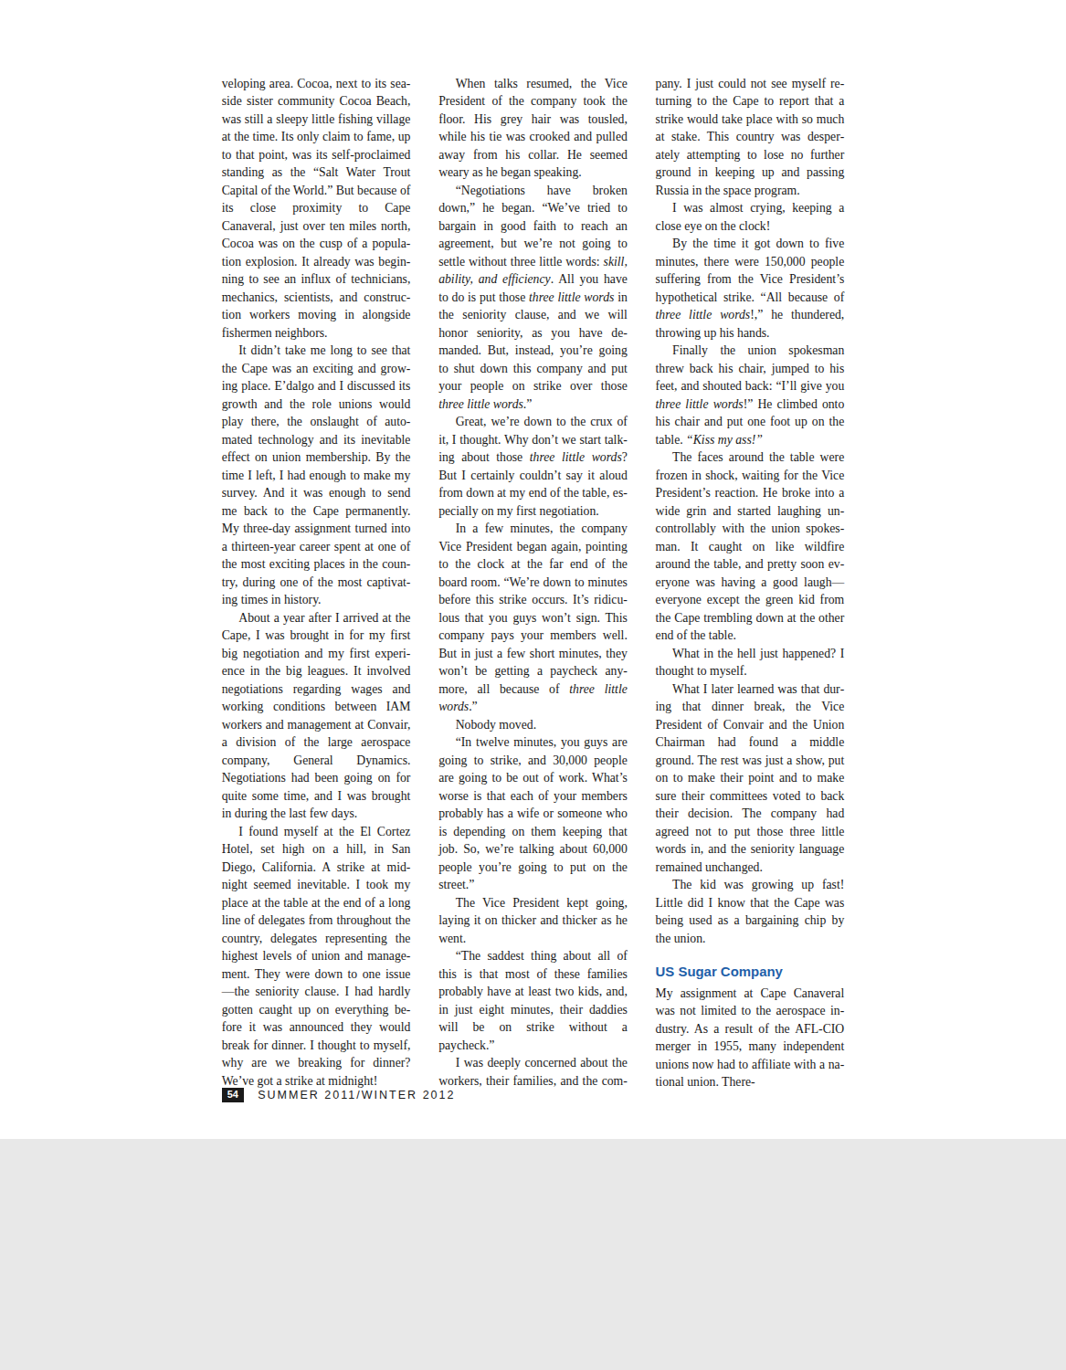veloping area. Cocoa, next to its seaside sister community Cocoa Beach, was still a sleepy little fishing village at the time. Its only claim to fame, up to that point, was its self-proclaimed standing as the “Salt Water Trout Capital of the World.” But because of its close proximity to Cape Canaveral, just over ten miles north, Cocoa was on the cusp of a population explosion. It already was beginning to see an influx of technicians, mechanics, scientists, and construction workers moving in alongside fishermen neighbors.
It didn’t take me long to see that the Cape was an exciting and growing place. E’dalgo and I discussed its growth and the role unions would play there, the onslaught of automated technology and its inevitable effect on union membership. By the time I left, I had enough to make my survey. And it was enough to send me back to the Cape permanently. My three-day assignment turned into a thirteen-year career spent at one of the most exciting places in the country, during one of the most captivating times in history.
About a year after I arrived at the Cape, I was brought in for my first big negotiation and my first experience in the big leagues. It involved negotiations regarding wages and working conditions between IAM workers and management at Convair, a division of the large aerospace company, General Dynamics. Negotiations had been going on for quite some time, and I was brought in during the last few days.
I found myself at the El Cortez Hotel, set high on a hill, in San Diego, California. A strike at midnight seemed inevitable. I took my place at the table at the end of a long line of delegates from throughout the country, delegates representing the highest levels of union and management. They were down to one issue—the seniority clause. I had hardly gotten caught up on everything before it was announced they would break for dinner. I thought to myself, why are we breaking for dinner? We’ve got a strike at midnight!
When talks resumed, the Vice President of the company took the floor. His grey hair was tousled, while his tie was crooked and pulled away from his collar. He seemed weary as he began speaking.
“Negotiations have broken down,” he began. “We’ve tried to bargain in good faith to reach an agreement, but we’re not going to settle without three little words: skill, ability, and efficiency. All you have to do is put those three little words in the seniority clause, and we will honor seniority, as you have demanded. But, instead, you’re going to shut down this company and put your people on strike over those three little words.”
Great, we’re down to the crux of it, I thought. Why don’t we start talking about those three little words? But I certainly couldn’t say it aloud from down at my end of the table, especially on my first negotiation.
In a few minutes, the company Vice President began again, pointing to the clock at the far end of the board room. “We’re down to minutes before this strike occurs. It’s ridiculous that you guys won’t sign. This company pays your members well. But in just a few short minutes, they won’t be getting a paycheck anymore, all because of three little words.”
Nobody moved.
“In twelve minutes, you guys are going to strike, and 30,000 people are going to be out of work. What’s worse is that each of your members probably has a wife or someone who is depending on them keeping that job. So, we’re talking about 60,000 people you’re going to put on the street.”
The Vice President kept going, laying it on thicker and thicker as he went.
“The saddest thing about all of this is that most of these families probably have at least two kids, and, in just eight minutes, their daddies will be on strike without a paycheck.”
I was deeply concerned about the workers, their families, and the company. I just could not see myself returning to the Cape to report that a strike would take place with so much at stake. This country was desperately attempting to lose no further ground in keeping up and passing Russia in the space program.
I was almost crying, keeping a close eye on the clock!
By the time it got down to five minutes, there were 150,000 people suffering from the Vice President’s hypothetical strike. “All because of three little words!,” he thundered, throwing up his hands.
Finally the union spokesman threw back his chair, jumped to his feet, and shouted back: “I’ll give you three little words!” He climbed onto his chair and put one foot up on the table. “Kiss my ass!”
The faces around the table were frozen in shock, waiting for the Vice President’s reaction. He broke into a wide grin and started laughing uncontrollably with the union spokesman. It caught on like wildfire around the table, and pretty soon everyone was having a good laugh—everyone except the green kid from the Cape trembling down at the other end of the table.
What in the hell just happened? I thought to myself.
What I later learned was that during that dinner break, the Vice President of Convair and the Union Chairman had found a middle ground. The rest was just a show, put on to make their point and to make sure their committees voted to back their decision. The company had agreed not to put those three little words in, and the seniority language remained unchanged.
The kid was growing up fast! Little did I know that the Cape was being used as a bargaining chip by the union.
US Sugar Company
My assignment at Cape Canaveral was not limited to the aerospace industry. As a result of the AFL-CIO merger in 1955, many independent unions now had to affiliate with a national union. There-
54 Summer 2011/Winter 2012